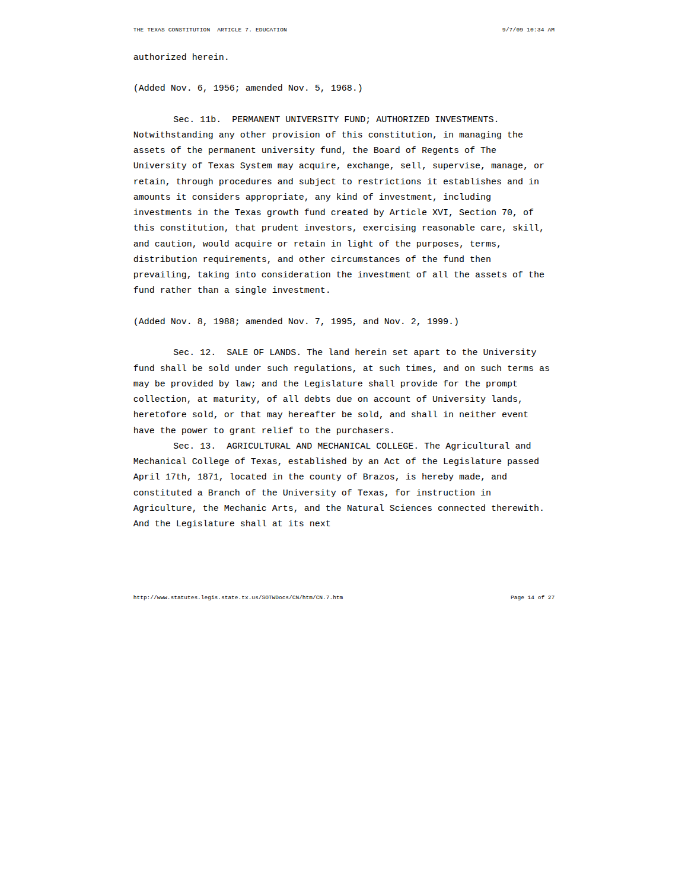THE TEXAS CONSTITUTION ARTICLE 7. EDUCATION 9/7/09 10:34 AM
authorized herein.
(Added Nov. 6, 1956; amended Nov. 5, 1968.)
Sec. 11b. PERMANENT UNIVERSITY FUND; AUTHORIZED INVESTMENTS. Notwithstanding any other provision of this constitution, in managing the assets of the permanent university fund, the Board of Regents of The University of Texas System may acquire, exchange, sell, supervise, manage, or retain, through procedures and subject to restrictions it establishes and in amounts it considers appropriate, any kind of investment, including investments in the Texas growth fund created by Article XVI, Section 70, of this constitution, that prudent investors, exercising reasonable care, skill, and caution, would acquire or retain in light of the purposes, terms, distribution requirements, and other circumstances of the fund then prevailing, taking into consideration the investment of all the assets of the fund rather than a single investment.
(Added Nov. 8, 1988; amended Nov. 7, 1995, and Nov. 2, 1999.)
Sec. 12. SALE OF LANDS. The land herein set apart to the University fund shall be sold under such regulations, at such times, and on such terms as may be provided by law; and the Legislature shall provide for the prompt collection, at maturity, of all debts due on account of University lands, heretofore sold, or that may hereafter be sold, and shall in neither event have the power to grant relief to the purchasers.
Sec. 13. AGRICULTURAL AND MECHANICAL COLLEGE. The Agricultural and Mechanical College of Texas, established by an Act of the Legislature passed April 17th, 1871, located in the county of Brazos, is hereby made, and constituted a Branch of the University of Texas, for instruction in Agriculture, the Mechanic Arts, and the Natural Sciences connected therewith. And the Legislature shall at its next
http://www.statutes.legis.state.tx.us/SOTWDocs/CN/htm/CN.7.htm Page 14 of 27